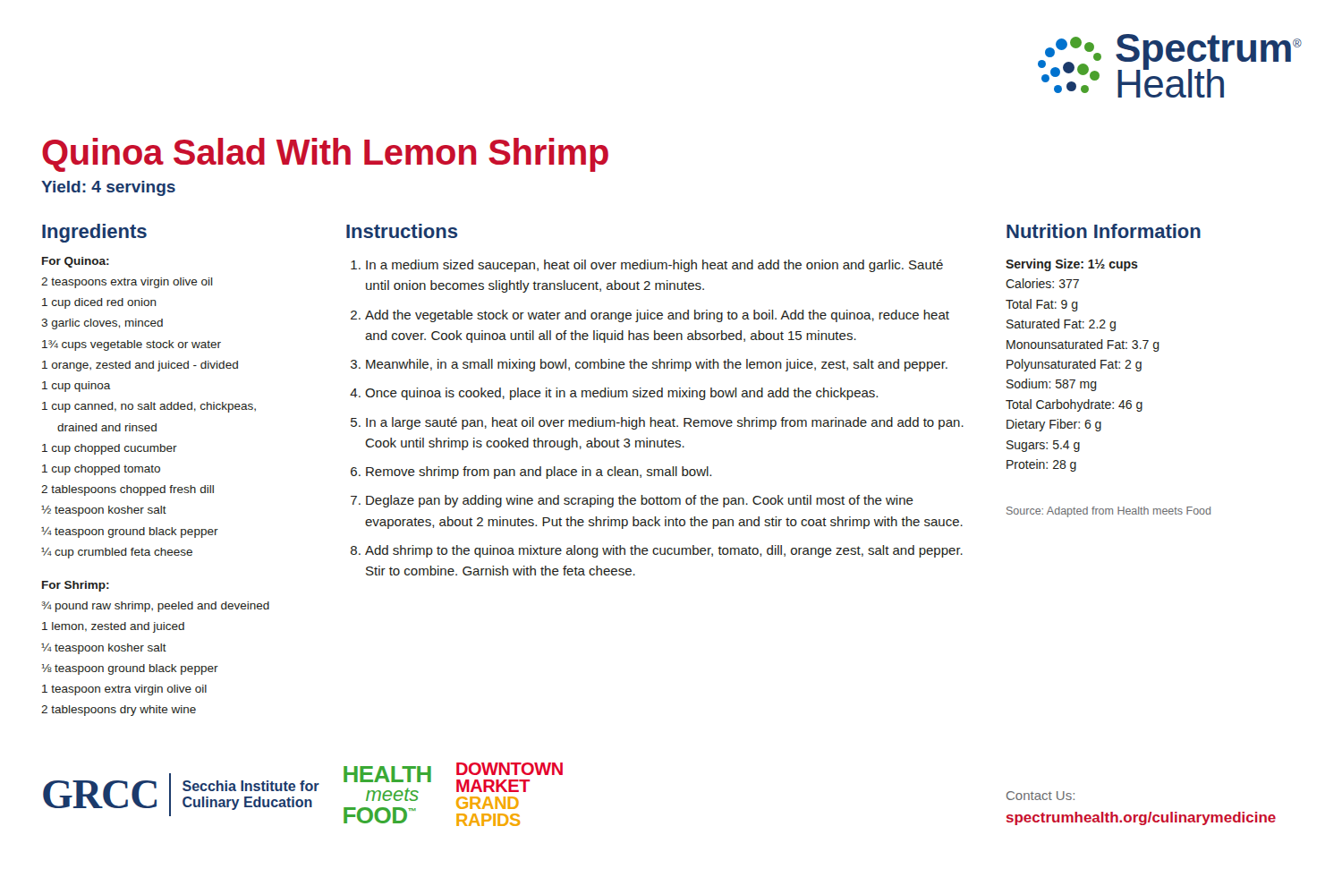Spectrum® Health
Quinoa Salad With Lemon Shrimp
Yield: 4 servings
Ingredients
For Quinoa:
2 teaspoons extra virgin olive oil
1 cup diced red onion
3 garlic cloves, minced
1¾ cups vegetable stock or water
1 orange, zested and juiced - divided
1 cup quinoa
1 cup canned, no salt added, chickpeas,drained and rinsed
1 cup chopped cucumber
1 cup chopped tomato
2 tablespoons chopped fresh dill
½ teaspoon kosher salt
¼ teaspoon ground black pepper
¼ cup crumbled feta cheese
For Shrimp:
¾ pound raw shrimp, peeled and deveined
1 lemon, zested and juiced
¼ teaspoon kosher salt
⅛ teaspoon ground black pepper
1 teaspoon extra virgin olive oil
2 tablespoons dry white wine
Instructions
In a medium sized saucepan, heat oil over medium-high heat and add the onion and garlic. Sauté until onion becomes slightly translucent, about 2 minutes.
Add the vegetable stock or water and orange juice and bring to a boil. Add the quinoa, reduce heat and cover. Cook quinoa until all of the liquid has been absorbed, about 15 minutes.
Meanwhile, in a small mixing bowl, combine the shrimp with the lemon juice, zest, salt and pepper.
Once quinoa is cooked, place it in a medium sized mixing bowl and add the chickpeas.
In a large sauté pan, heat oil over medium-high heat. Remove shrimp from marinade and add to pan. Cook until shrimp is cooked through, about 3 minutes.
Remove shrimp from pan and place in a clean, small bowl.
Deglaze pan by adding wine and scraping the bottom of the pan. Cook until most of the wine evaporates, about 2 minutes. Put the shrimp back into the pan and stir to coat shrimp with the sauce.
Add shrimp to the quinoa mixture along with the cucumber, tomato, dill, orange zest, salt and pepper. Stir to combine. Garnish with the feta cheese.
Nutrition Information
Serving Size: 1½ cups
Calories: 377
Total Fat: 9 g
Saturated Fat: 2.2 g
Monounsaturated Fat: 3.7 g
Polyunsaturated Fat: 2 g
Sodium: 587 mg
Total Carbohydrate: 46 g
Dietary Fiber: 6 g
Sugars: 5.4 g
Protein: 28 g
Source: Adapted from Health meets Food
GRCC Secchia Institute for Culinary Education
HEALTH meets FOOD™
DOWNTOWN MARKET GRAND RAPIDS
Contact Us:
spectrumhealth.org/culinarymedicine